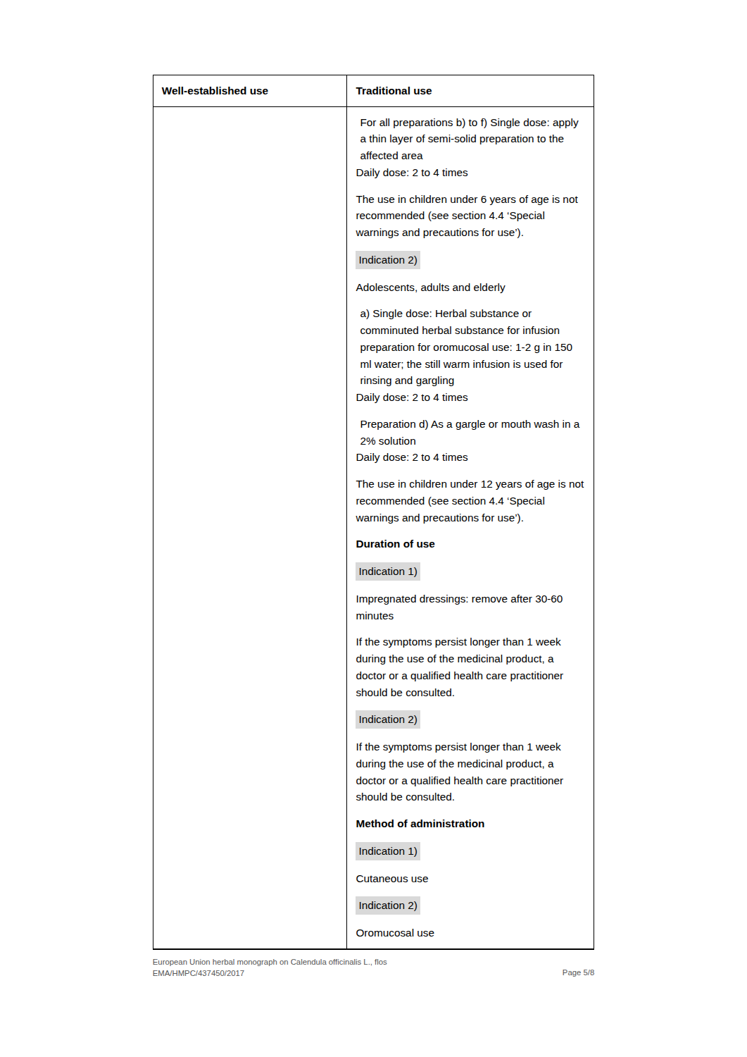| Well-established use | Traditional use |
| --- | --- |
| | For all preparations b) to f) Single dose: apply a thin layer of semi-solid preparation to the affected area Daily dose: 2 to 4 times The use in children under 6 years of age is not recommended (see section 4.4 ‘Special warnings and precautions for use’). Indication 2) Adolescents, adults and elderly a) Single dose: Herbal substance or comminuted herbal substance for infusion preparation for oromucosal use: 1-2 g in 150 ml water; the still warm infusion is used for rinsing and gargling Daily dose: 2 to 4 times Preparation d) As a gargle or mouth wash in a 2% solution Daily dose: 2 to 4 times The use in children under 12 years of age is not recommended (see section 4.4 ‘Special warnings and precautions for use’). Duration of use Indication 1) Impregnated dressings: remove after 30-60 minutes If the symptoms persist longer than 1 week during the use of the medicinal product, a doctor or a qualified health care practitioner should be consulted. Indication 2) If the symptoms persist longer than 1 week during the use of the medicinal product, a doctor or a qualified health care practitioner should be consulted. Method of administration Indication 1) Cutaneous use Indication 2) Oromucosal use |
European Union herbal monograph on Calendula officinalis L., flos
EMA/HMPC/437450/2017
Page 5/8